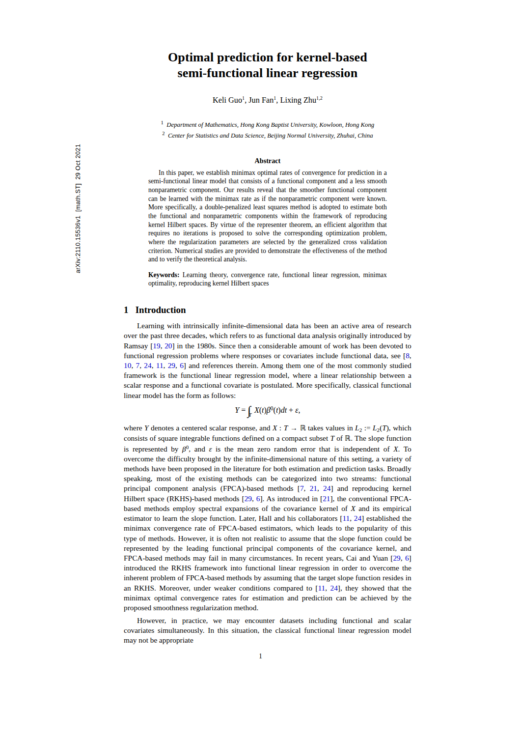arXiv:2110.15536v1 [math.ST] 29 Oct 2021
Optimal prediction for kernel-based
semi-functional linear regression
Keli Guo1, Jun Fan1, Lixing Zhu1,2
1 Department of Mathematics, Hong Kong Baptist University, Kowloon, Hong Kong
2 Center for Statistics and Data Science, Beijing Normal University, Zhuhai, China
Abstract
In this paper, we establish minimax optimal rates of convergence for prediction in a semi-functional linear model that consists of a functional component and a less smooth nonparametric component. Our results reveal that the smoother functional component can be learned with the minimax rate as if the nonparametric component were known. More specifically, a double-penalized least squares method is adopted to estimate both the functional and nonparametric components within the framework of reproducing kernel Hilbert spaces. By virtue of the representer theorem, an efficient algorithm that requires no iterations is proposed to solve the corresponding optimization problem, where the regularization parameters are selected by the generalized cross validation criterion. Numerical studies are provided to demonstrate the effectiveness of the method and to verify the theoretical analysis.
Keywords: Learning theory, convergence rate, functional linear regression, minimax optimality, reproducing kernel Hilbert spaces
1 Introduction
Learning with intrinsically infinite-dimensional data has been an active area of research over the past three decades, which refers to as functional data analysis originally introduced by Ramsay [19, 20] in the 1980s. Since then a considerable amount of work has been devoted to functional regression problems where responses or covariates include functional data, see [8, 10, 7, 24, 11, 29, 6] and references therein. Among them one of the most commonly studied framework is the functional linear regression model, where a linear relationship between a scalar response and a functional covariate is postulated. More specifically, classical functional linear model has the form as follows:
Y = ∫T X(t)β 0(t)dt + ε,
where Y denotes a centered scalar response, and X : T → ℝ takes values in L 2 := L 2(T), which consists of square integrable functions defined on a compact subset T of ℝ. The slope function is represented by β 0, and ε is the mean zero random error that is independent of X. To overcome the difficulty brought by the infinite-dimensional nature of this setting, a variety of methods have been proposed in the literature for both estimation and prediction tasks. Broadly speaking, most of the existing methods can be categorized into two streams: functional principal component analysis (FPCA)-based methods [7, 21, 24] and reproducing kernel Hilbert space (RKHS)-based methods [29, 6]. As introduced in [21], the conventional FPCA-based methods employ spectral expansions of the covariance kernel of X and its empirical estimator to learn the slope function. Later, Hall and his collaborators [11, 24] established the minimax convergence rate of FPCA-based estimators, which leads to the popularity of this type of methods. However, it is often not realistic to assume that the slope function could be represented by the leading functional principal components of the covariance kernel, and FPCA-based methods may fail in many circumstances. In recent years, Cai and Yuan [29, 6] introduced the RKHS framework into functional linear regression in order to overcome the inherent problem of FPCA-based methods by assuming that the target slope function resides in an RKHS. Moreover, under weaker conditions compared to [11, 24], they showed that the minimax optimal convergence rates for estimation and prediction can be achieved by the proposed smoothness regularization method.
However, in practice, we may encounter datasets including functional and scalar covariates simultaneously. In this situation, the classical functional linear regression model may not be appropriate
1